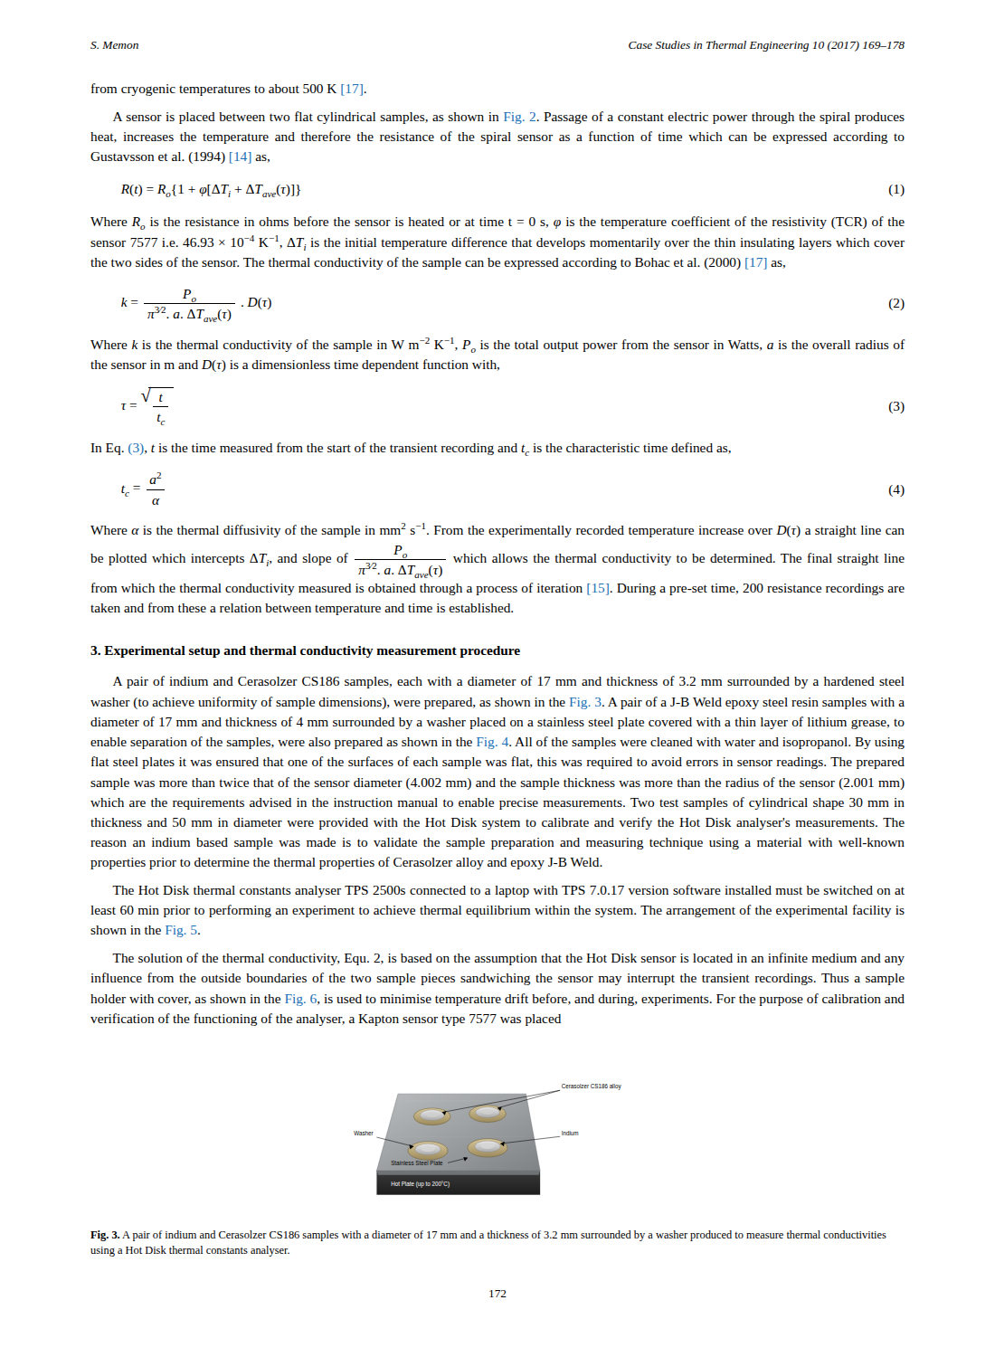S. Memon Case Studies in Thermal Engineering 10 (2017) 169–178
from cryogenic temperatures to about 500 K [17].
A sensor is placed between two flat cylindrical samples, as shown in Fig. 2. Passage of a constant electric power through the spiral produces heat, increases the temperature and therefore the resistance of the spiral sensor as a function of time which can be expressed according to Gustavsson et al. (1994) [14] as,
R(t) = Ro{1 + φ[ΔTi + ΔTave(τ)]}
(1)
Where Ro is the resistance in ohms before the sensor is heated or at time t = 0 s, φ is the temperature coefficient of the resistivity (TCR) of the sensor 7577 i.e. 46.93 × 10−4 K−1, ΔTi is the initial temperature difference that develops momentarily over the thin insulating layers which cover the two sides of the sensor. The thermal conductivity of the sample can be expressed according to Bohac et al. (2000) [17] as,
k = Po π3⁄2. a. ΔTave(τ) . D(τ)
(2)
Where k is the thermal conductivity of the sample in W m−2 K−1, Po is the total output power from the sensor in Watts, a is the overall radius of the sensor in m and D(τ) is a dimensionless time dependent function with,
τ = t tc
(3)
In Eq. (3), t is the time measured from the start of the transient recording and tc is the characteristic time defined as,
tc = a2 α
(4)
Where α is the thermal diffusivity of the sample in mm2 s−1. From the experimentally recorded temperature increase over D(τ) a straight line can be plotted which intercepts ΔTi, and slope of Po π3⁄2. a. ΔTave(τ) which allows the thermal conductivity to be determined. The final straight line from which the thermal conductivity measured is obtained through a process of iteration [15]. During a pre-set time, 200 resistance recordings are taken and from these a relation between temperature and time is established.
3. Experimental setup and thermal conductivity measurement procedure
A pair of indium and Cerasolzer CS186 samples, each with a diameter of 17 mm and thickness of 3.2 mm surrounded by a hardened steel washer (to achieve uniformity of sample dimensions), were prepared, as shown in the Fig. 3. A pair of a J-B Weld epoxy steel resin samples with a diameter of 17 mm and thickness of 4 mm surrounded by a washer placed on a stainless steel plate covered with a thin layer of lithium grease, to enable separation of the samples, were also prepared as shown in the Fig. 4. All of the samples were cleaned with water and isopropanol. By using flat steel plates it was ensured that one of the surfaces of each sample was flat, this was required to avoid errors in sensor readings. The prepared sample was more than twice that of the sensor diameter (4.002 mm) and the sample thickness was more than the radius of the sensor (2.001 mm) which are the requirements advised in the instruction manual to enable precise measurements. Two test samples of cylindrical shape 30 mm in thickness and 50 mm in diameter were provided with the Hot Disk system to calibrate and verify the Hot Disk analyser's measurements. The reason an indium based sample was made is to validate the sample preparation and measuring technique using a material with well-known properties prior to determine the thermal properties of Cerasolzer alloy and epoxy J-B Weld.
The Hot Disk thermal constants analyser TPS 2500s connected to a laptop with TPS 7.0.17 version software installed must be switched on at least 60 min prior to performing an experiment to achieve thermal equilibrium within the system. The arrangement of the experimental facility is shown in the Fig. 5.
The solution of the thermal conductivity, Equ. 2, is based on the assumption that the Hot Disk sensor is located in an infinite medium and any influence from the outside boundaries of the two sample pieces sandwiching the sensor may interrupt the transient recordings. Thus a sample holder with cover, as shown in the Fig. 6, is used to minimise temperature drift before, and during, experiments. For the purpose of calibration and verification of the functioning of the analyser, a Kapton sensor type 7577 was placed
Hot Plate (up to 200°C) Cerasolzer CS186 alloy Indium Washer Stainless Steel Plate
Fig. 3. A pair of indium and Cerasolzer CS186 samples with a diameter of 17 mm and a thickness of 3.2 mm surrounded by a washer produced to measure thermal conductivities using a Hot Disk thermal constants analyser.
172